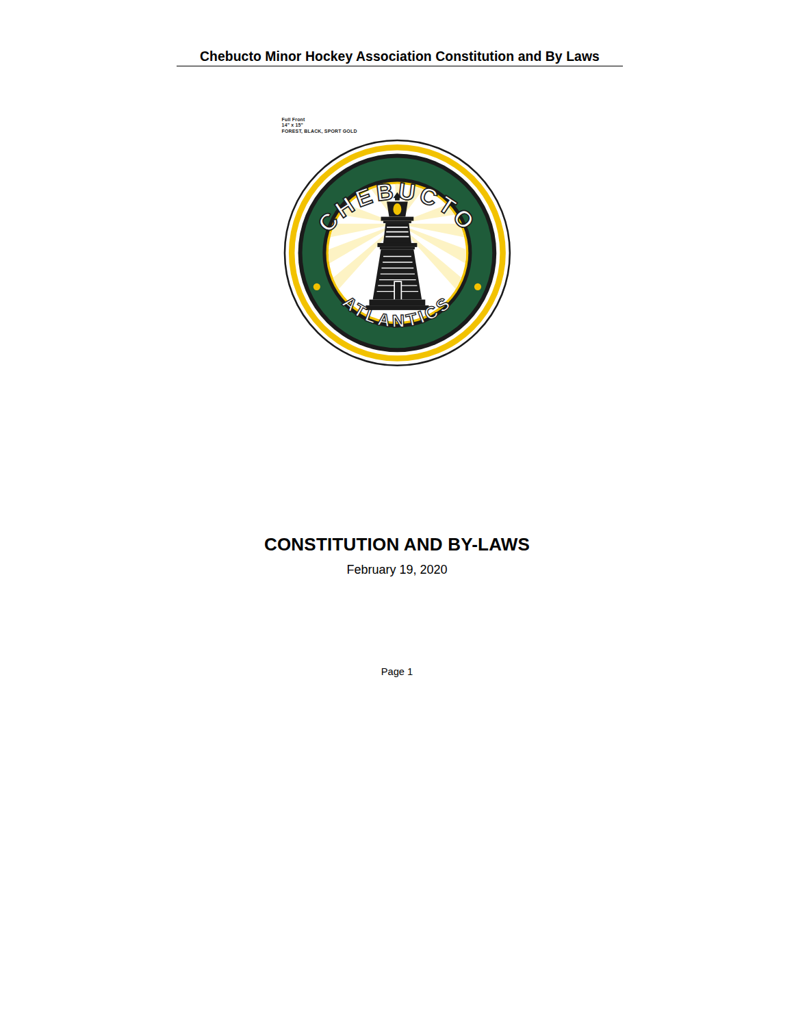Chebucto Minor Hockey Association Constitution and By Laws
Full Front
14" x 15"
FOREST, BLACK, SPORT GOLD
Chebucto Atlantics logo Circular crest with the word CHEBUCTO arched across the top, ATLANTICS across the bottom, and a black lighthouse with radiating light beams in the centre. CHEBUCTO ATLANTICS
CONSTITUTION AND BY-LAWS
February 19, 2020
Page 1